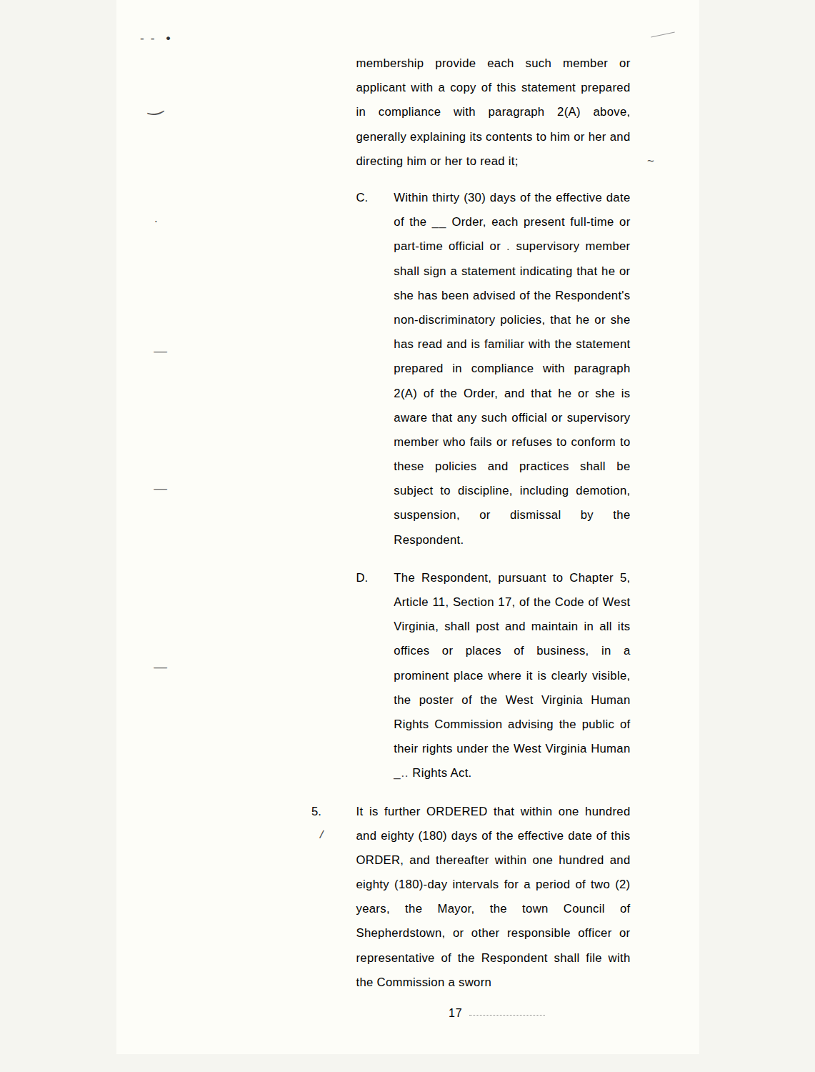- - •
‿
·
—
—
—
membership provide each such member or applicant with a copy of this statement prepared in compliance with paragraph 2(A) above, generally explaining its contents to him or her and directing him or her to read it;~
C.
Within thirty (30) days of the effective date of the __ Order, each present full-time or part-time official or . supervisory member shall sign a statement indicating that he or she has been advised of the Respondent's non-discriminatory policies, that he or she has read and is familiar with the statement prepared in compliance with paragraph 2(A) of the Order, and that he or she is aware that any such official or supervisory member who fails or refuses to conform to these policies and practices shall be subject to discipline, including demotion, suspension, or dismissal by the Respondent.
D.
The Respondent, pursuant to Chapter 5, Article 11, Section 17, of the Code of West Virginia, shall post and maintain in all its offices or places of business, in a prominent place where it is clearly visible, the poster of the West Virginia Human Rights Commission advising the public of their rights under the West Virginia Human _.. Rights Act.
5. /
It is further ORDERED that within one hundred and eighty (180) days of the effective date of this ORDER, and thereafter within one hundred and eighty (180)-day intervals for a period of two (2) years, the Mayor, the town Council of Shepherdstown, or other responsible officer or representative of the Respondent shall file with the Commission a sworn
17